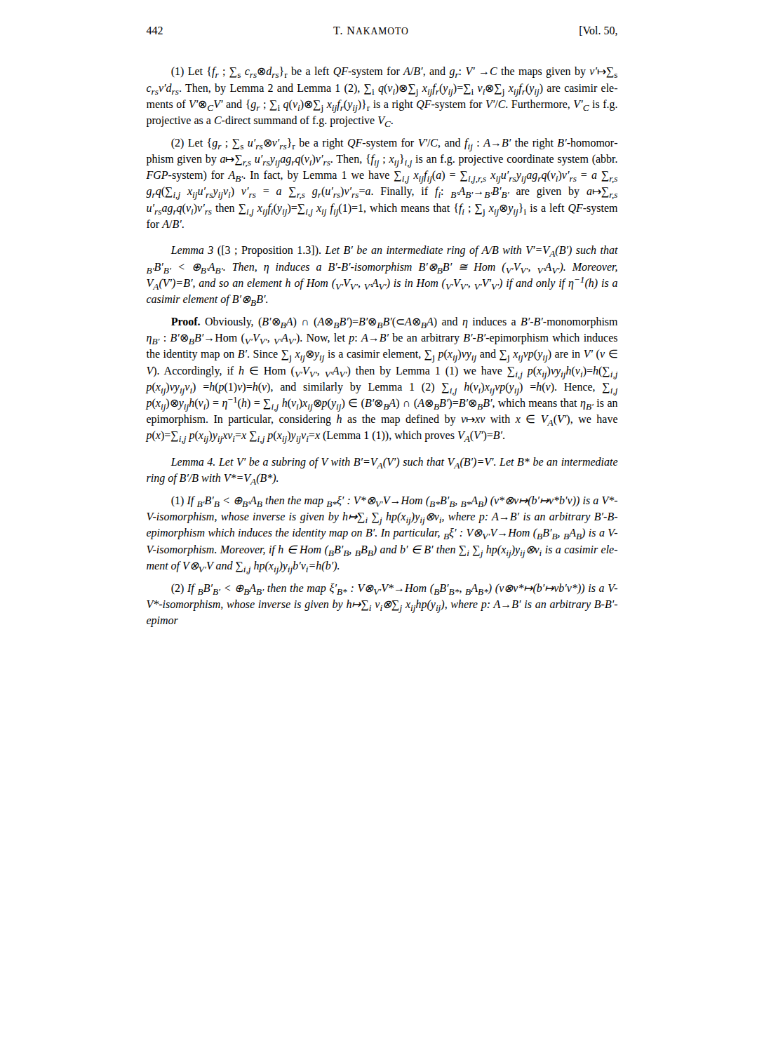442 T. NAKAMOTO [Vol. 50,
(1) Let {fr ; ∑s crs⊗drs}r be a left QF-system for A/B′, and gr: V′ →C the maps given by v′↦∑s crsv′drs. Then, by Lemma 2 and Lemma 1 (2), ∑i q(vi)⊗∑j xijfr(yij)=∑i vi⊗∑j xijfr(yij) are casimir elements of V′⊗CV′ and {gr ; ∑i q(vi)⊗∑j xijfr(yij)}r is a right QF-system for V′/C. Furthermore, V′C is f.g. projective as a C-direct summand of f.g. projective VC.
(2) Let {gr ; ∑s u′rs⊗v′rs}r be a right QF-system for V′/C, and fij : A→B′ the right B′-homomorphism given by a↦∑r,s u′rsyijagrq(vi)v′rs. Then, {fij ; xij}i,j is an f.g. projective coordinate system (abbr. FGP-system) for AB′. In fact, by Lemma 1 we have ∑i,j xijfij(a) = ∑i,j,r,s xiju′rsyijagrq(vi)v′rs = a ∑r,s grq(∑i,j xiju′rsyijvi) v′rs = a ∑r,s gr(u′rs)v′rs=a. Finally, if fi: B′AB′→B′B′B′ are given by a↦∑r,s u′rsagrq(vi)v′rs then ∑i,j xijfi(yij)=∑i,j xij fij(1)=1, which means that {fi ; ∑j xij⊗yij}i is a left QF-system for A/B′.
Lemma 3 ([3 ; Proposition 1.3]). Let B′ be an intermediate ring of A/B with V′=VA(B′) such that B′B′B′ < ⊕B′AB′. Then, η induces a B′-B′-isomorphism B′⊗BB′ ≅ Hom (V′VV′, V′AV′). Moreover, VA(V′)=B′, and so an element h of Hom (V′VV′, V′AV′) is in Hom (V′VV′, V′V′V′) if and only if η−1(h) is a casimir element of B′⊗BB′.
Proof. Obviously, (B′⊗BA) ∩ (A⊗BB′)=B′⊗BB′(⊂A⊗BA) and η induces a B′-B′-monomorphism ηB′ : B′⊗BB′→Hom (V′VV′, V′AV′). Now, let p: A→B′ be an arbitrary B′-B′-epimorphism which induces the identity map on B′. Since ∑j xij⊗yij is a casimir element, ∑j p(xij)vyij and ∑j xijvp(yij) are in V′ (v ∈ V). Accordingly, if h ∈ Hom (V′VV′, V′AV′) then by Lemma 1 (1) we have ∑i,j p(xij)vyijh(vi)=h(∑i,j p(xij)vyijvi) =h(p(1)v)=h(v), and similarly by Lemma 1 (2) ∑i,j h(vi)xijvp(yij) =h(v). Hence, ∑i,j p(xij)⊗yijh(vi) = η−1(h) = ∑i,j h(vi)xij⊗p(yij) ∈ (B′⊗BA) ∩ (A⊗BB′)=B′⊗BB′, which means that ηB′ is an epimorphism. In particular, considering h as the map defined by v↦xv with x ∈ VA(V′), we have p(x)=∑i,j p(xij)yijxvi=x ∑i,j p(xij)yijvi=x (Lemma 1 (1)), which proves VA(V′)=B′.
Lemma 4. Let V′ be a subring of V with B′=VA(V′) such that VA(B′)=V′. Let B* be an intermediate ring of B′/B with V*=VA(B*).
(1) If B′B′B < ⊕B′AB then the map B*ξ′ : V*⊗V′V→Hom (B*B′B, B*AB) (v*⊗v↦(b′↦v*b′v)) is a V*-V-isomorphism, whose inverse is given by h↦∑i ∑j hp(xij)yij⊗vi, where p: A→B′ is an arbitrary B′-B-epimorphism which induces the identity map on B′. In particular, Bξ′ : V⊗V′V→Hom (BB′B, BAB) is a V-V-isomorphism. Moreover, if h ∈ Hom (BB′B, BBB) and b′ ∈ B′ then ∑i ∑j hp(xij)yij⊗vi is a casimir element of V⊗V′V and ∑i,j hp(xij)yijb′vi=h(b′).
(2) If BB′B′ < ⊕BAB′ then the map ξ′B* : V⊗V′V*→Hom (BB′B*, BAB*) (v⊗v*↦(b′↦vb′v*)) is a V-V*-isomorphism, whose inverse is given by h↦∑i vi⊗∑j xijhp(yij), where p: A→B′ is an arbitrary B-B′-epimor